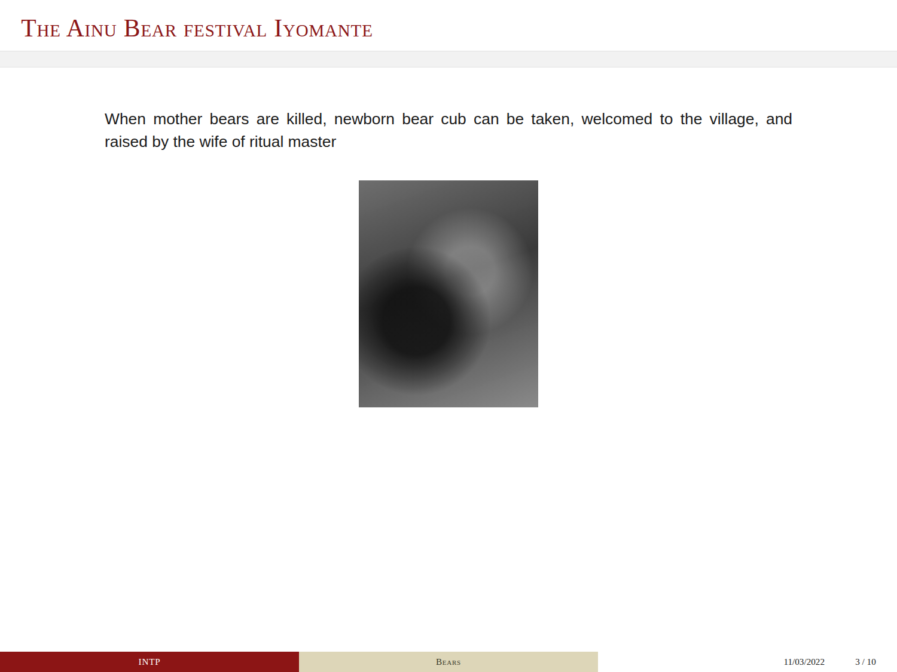The Ainu Bear festival Iyomante
When mother bears are killed, newborn bear cub can be taken, welcomed to the village, and raised by the wife of ritual master
INTP
Bears
11/03/2022 3 / 10